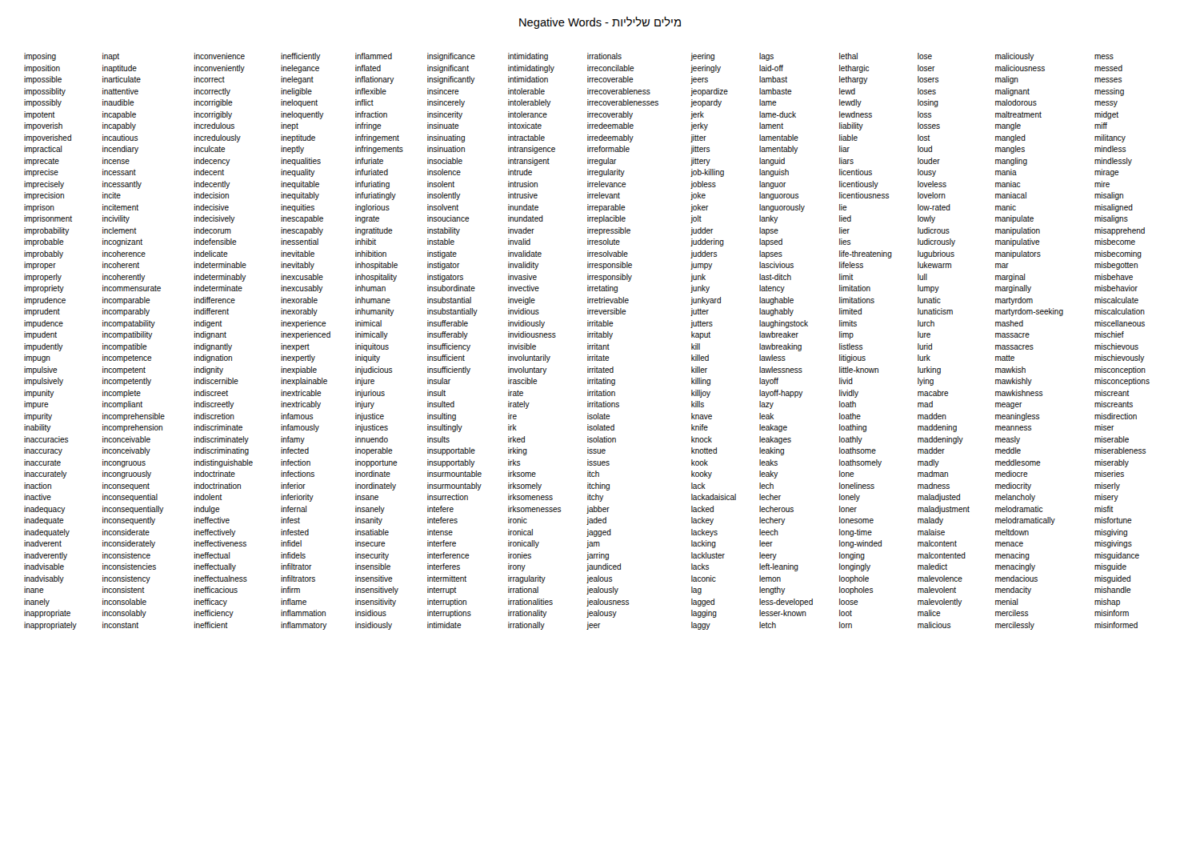Negative Words - מילים שליליות
| imposing | inapt | inconvenience | inefficiently | inflammed | insignificance | intimidating | irrationals | jeering | lags | lethal | lose | maliciously | mess |
| imposition | inaptitude | inconveniently | inelegance | inflated | insignificant | intimidatingly | irreconcilable | jeeringly | laid-off | lethargic | loser | maliciousness | messed |
| impossible | inarticulate | incorrect | inelegant | inflationary | insignificantly | intimidation | irrecoverable | jeers | lambast | lethargy | losers | malign | messes |
| impossiblity | inattentive | incorrectly | ineligible | inflexible | insincere | intolerable | irrecoverableness | jeopardize | lambaste | lewd | loses | malignant | messing |
| impossibly | inaudible | incorrigible | ineloquent | inflict | insincerely | intolerablely | irrecoverablenesses | jeopardy | lame | lewdly | losing | malodorous | messy |
| impotent | incapable | incorrigibly | ineloquently | infraction | insincerity | intolerance | irrecoverably | jerk | lame-duck | lewdness | loss | maltreatment | midget |
| impoverish | incapably | incredulous | inept | infringe | insinuate | intoxicate | irredeemable | jerky | lament | liability | losses | mangle | miff |
| impoverished | incautious | incredulously | ineptitude | infringement | insinuating | intractable | irredeemably | jitter | lamentable | liable | lost | mangled | militancy |
| impractical | incendiary | inculcate | ineptly | infringements | insinuation | intransigence | irreformable | jitters | lamentably | liar | loud | mangles | mindless |
| imprecate | incense | indecency | inequalities | infuriate | insociable | intransigent | irregular | jittery | languid | liars | louder | mangling | mindlessly |
| imprecise | incessant | indecent | inequality | infuriated | insolence | intrude | irregularity | job-killing | languish | licentious | lousy | mania | mirage |
| imprecisely | incessantly | indecently | inequitable | infuriating | insolent | intrusion | irrelevance | jobless | languor | licentiously | loveless | maniac | mire |
| imprecision | incite | indecision | inequitably | infuriatingly | insolently | intrusive | irrelevant | joke | languorous | licentiousness | lovelorn | maniacal | misalign |
| imprison | incitement | indecisive | inequities | inglorious | insolvent | inundate | irreparable | joker | languorously | lie | low-rated | manic | misaligned |
| imprisonment | incivility | indecisively | inescapable | ingrate | insouciance | inundated | irreplacible | jolt | lanky | lied | lowly | manipulate | misaligns |
| improbability | inclement | indecorum | inescapably | ingratitude | instability | invader | irrepressible | judder | lapse | lier | ludicrous | manipulation | misapprehend |
| improbable | incognizant | indefensible | inessential | inhibit | instable | invalid | irresolute | juddering | lapsed | lies | ludicrously | manipulative | misbecome |
| improbably | incoherence | indelicate | inevitable | inhibition | instigate | invalidate | irresolvable | judders | lapses | life-threatening | lugubrious | manipulators | misbecoming |
| improper | incoherent | indeterminable | inevitably | inhospitable | instigator | invalidity | irresponsible | jumpy | lascivious | lifeless | lukewarm | mar | misbegotten |
| improperly | incoherently | indeterminably | inexcusable | inhospitality | instigators | invasive | irresponsibly | junk | last-ditch | limit | lull | marginal | misbehave |
| impropriety | incommensurate | indeterminate | inexcusably | inhuman | insubordinate | invective | irretating | junky | latency | limitation | lumpy | marginally | misbehavior |
| imprudence | incomparable | indifference | inexorable | inhumane | insubstantial | inveigle | irretrievable | junkyard | laughable | limitations | lunatic | martyrdom | miscalculate |
| imprudent | incomparably | indifferent | inexorably | inhumanity | insubstantially | invidious | irreversible | jutter | laughably | limited | lunaticism | martyrdom-seeking | miscalculation |
| impudence | incompatability | indigent | inexperience | inimical | insufferable | invidiously | irritable | jutters | laughingstock | limits | lurch | mashed | miscellaneous |
| impudent | incompatibility | indignant | inexperienced | inimically | insufferably | invidiousness | irritably | kaput | lawbreaker | limp | lure | massacre | mischief |
| impudently | incompatible | indignantly | inexpert | iniquitous | insufficiency | invisible | irritant | kill | lawbreaking | listless | lurid | massacres | mischievous |
| impugn | incompetence | indignation | inexpertly | iniquity | insufficient | involuntarily | irritate | killed | lawless | litigious | lurk | matte | mischievously |
| impulsive | incompetent | indignity | inexpiable | injudicious | insufficiently | involuntary | irritated | killer | lawlessness | little-known | lurking | mawkish | misconception |
| impulsively | incompetently | indiscernible | inexplainable | injure | insular | irascible | irritating | killing | layoff | livid | lying | mawkishly | misconceptions |
| impunity | incomplete | indiscreet | inextricable | injurious | insult | irate | irritation | killjoy | layoff-happy | lividly | macabre | mawkishness | miscreant |
| impure | incompliant | indiscreetly | inextricably | injury | insulted | irately | irritations | kills | lazy | loath | mad | meager | miscreants |
| impurity | incomprehensible | indiscretion | infamous | injustice | insulting | ire | isolate | knave | leak | loathe | madden | meaningless | misdirection |
| inability | incomprehension | indiscriminate | infamously | injustices | insultingly | irk | isolated | knife | leakage | loathing | maddening | meanness | miser |
| inaccuracies | inconceivable | indiscriminately | infamy | innuendo | insults | irked | isolation | knock | leakages | loathly | maddeningly | measly | miserable |
| inaccuracy | inconceivably | indiscriminating | infected | inoperable | insupportable | irking | issue | knotted | leaking | loathsome | madder | meddle | miserableness |
| inaccurate | incongruous | indistinguishable | infection | inopportune | insupportably | irks | issues | kook | leaks | loathsomely | madly | meddlesome | miserably |
| inaccurately | incongruously | indoctrinate | infections | inordinate | insurmountable | irksome | itch | kooky | leaky | lone | madman | mediocre | miseries |
| inaction | inconsequent | indoctrination | inferior | inordinately | insurmountably | irksomely | itching | lack | lech | loneliness | madness | mediocrity | miserly |
| inactive | inconsequential | indolent | inferiority | insane | insurrection | irksomeness | itchy | lackadaisical | lecher | lonely | maladjusted | melancholy | misery |
| inadequacy | inconsequentially | indulge | infernal | insanely | intefere | irksomenesses | jabber | lacked | lecherous | loner | maladjustment | melodramatic | misfit |
| inadequate | inconsequently | ineffective | infest | insanity | inteferes | ironic | jaded | lackey | lechery | lonesome | malady | melodramatically | misfortune |
| inadequately | inconsiderate | ineffectively | infested | insatiable | intense | ironical | jagged | lackeys | leech | long-time | malaise | meltdown | misgiving |
| inadverent | inconsiderately | ineffectiveness | infidel | insecure | interfere | ironically | jam | lacking | leer | long-winded | malcontent | menace | misgivings |
| inadverently | inconsistence | ineffectual | infidels | insecurity | interference | ironies | jarring | lackluster | leery | longing | malcontented | menacing | misguidance |
| inadvisable | inconsistencies | ineffectually | infiltrator | insensible | interferes | irony | jaundiced | lacks | left-leaning | longingly | maledict | menacingly | misguide |
| inadvisably | inconsistency | ineffectualness | infiltrators | insensitive | intermittent | irragularity | jealous | laconic | lemon | loophole | malevolence | mendacious | misguided |
| inane | inconsistent | inefficacious | infirm | insensitively | interrupt | irrational | jealously | lag | lengthy | loopholes | malevolent | mendacity | mishandle |
| inanely | inconsolable | inefficacy | inflame | insensitivity | interruption | irrationalities | jealousness | lagged | less-developed | loose | malevolently | menial | mishap |
| inappropriate | inconsolably | inefficiency | inflammation | insidious | interruptions | irrationality | jealousy | lagging | lesser-known | loot | malice | merciless | misinform |
| inappropriately | inconstant | inefficient | inflammatory | insidiously | intimidate | irrationally | jeer | laggy | letch | lorn | malicious | mercilessly | misinformed |